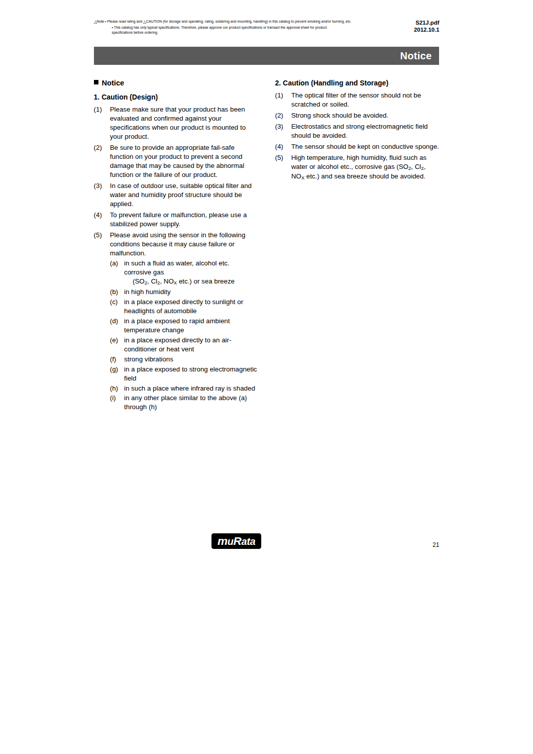△Note • Please read rating and △CAUTION (for storage and operating, rating, soldering and mounting, handling) in this catalog to prevent smoking and/or burning, etc.
• This catalog has only typical specifications. Therefore, please approve our product specifications or transact the approval sheet for product specifications before ordering.
S21J.pdf
2012.10.1
Notice
Notice
1. Caution (Design)
(1) Please make sure that your product has been evaluated and confirmed against your specifications when our product is mounted to your product.
(2) Be sure to provide an appropriate fail-safe function on your product to prevent a second damage that may be caused by the abnormal function or the failure of our product.
(3) In case of outdoor use, suitable optical filter and water and humidity proof structure should be applied.
(4) To prevent failure or malfunction, please use a stabilized power supply.
(5) Please avoid using the sensor in the following conditions because it may cause failure or malfunction.
(a) in such a fluid as water, alcohol etc. corrosive gas(SO2, Cl2, NOX etc.) or sea breeze
(b) in high humidity
(c) in a place exposed directly to sunlight or headlights of automobile
(d) in a place exposed to rapid ambient temperature change
(e) in a place exposed directly to an air-conditioner or heat vent
(f) strong vibrations
(g) in a place exposed to strong electromagnetic field
(h) in such a place where infrared ray is shaded
(i) in any other place similar to the above (a) through (h)
2. Caution (Handling and Storage)
(1) The optical filter of the sensor should not be scratched or soiled.
(2) Strong shock should be avoided.
(3) Electrostatics and strong electromagnetic field should be avoided.
(4) The sensor should be kept on conductive sponge.
(5) High temperature, high humidity, fluid such as water or alcohol etc., corrosive gas (SO2, Cl2, NOX etc.) and sea breeze should be avoided.
muRata
21